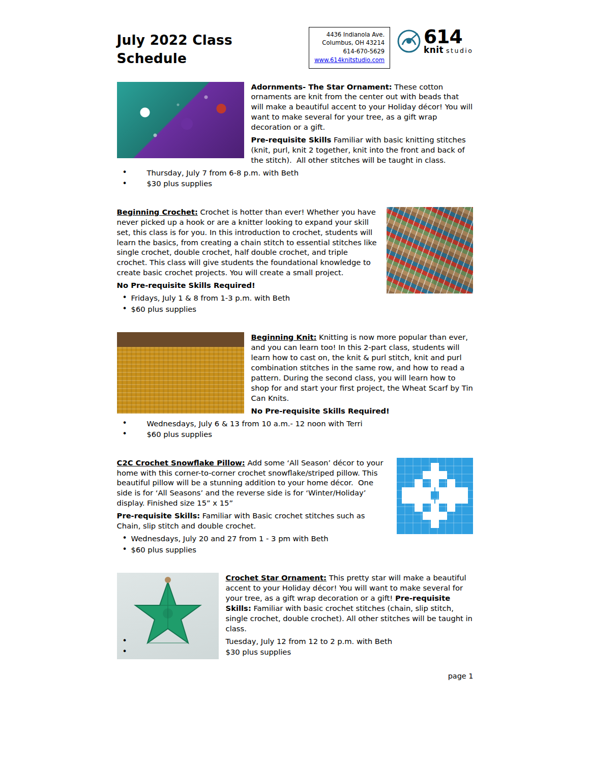July 2022 Class Schedule
4436 Indianola Ave.
Columbus, OH 43214
614-670-5629
www.614knitstudio.com
614
knit studio
Adornments- The Star Ornament: These cotton ornaments are knit from the center out with beads that will make a beautiful accent to your Holiday décor! You will want to make several for your tree, as a gift wrap decoration or a gift.
Pre-requisite Skills Familiar with basic knitting stitches (knit, purl, knit 2 together, knit into the front and back of the stitch). All other stitches will be taught in class.
Thursday, July 7 from 6-8 p.m. with Beth
$30 plus supplies
Beginning Crochet: Crochet is hotter than ever! Whether you have never picked up a hook or are a knitter looking to expand your skill set, this class is for you. In this introduction to crochet, students will learn the basics, from creating a chain stitch to essential stitches like single crochet, double crochet, half double crochet, and triple crochet. This class will give students the foundational knowledge to create basic crochet projects. You will create a small project.
No Pre-requisite Skills Required!
Fridays, July 1 & 8 from 1-3 p.m. with Beth
$60 plus supplies
Beginning Knit: Knitting is now more popular than ever, and you can learn too! In this 2-part class, students will learn how to cast on, the knit & purl stitch, knit and purl combination stitches in the same row, and how to read a pattern. During the second class, you will learn how to shop for and start your first project, the Wheat Scarf by Tin Can Knits.
No Pre-requisite Skills Required!
Wednesdays, July 6 & 13 from 10 a.m.- 12 noon with Terri
$60 plus supplies
C2C Crochet Snowflake Pillow: Add some ‘All Season’ décor to your home with this corner-to-corner crochet snowflake/striped pillow. This beautiful pillow will be a stunning addition to your home décor. One side is for ‘All Seasons’ and the reverse side is for ‘Winter/Holiday’ display. Finished size 15” x 15”
Pre-requisite Skills: Familiar with Basic crochet stitches such as Chain, slip stitch and double crochet.
Wednesdays, July 20 and 27 from 1 - 3 pm with Beth
$60 plus supplies
Crochet Star Ornament: This pretty star will make a beautiful accent to your Holiday décor! You will want to make several for your tree, as a gift wrap decoration or a gift! Pre-requisite Skills: Familiar with basic crochet stitches (chain, slip stitch, single crochet, double crochet). All other stitches will be taught in class.
Tuesday, July 12 from 12 to 2 p.m. with Beth
$30 plus supplies
page 1